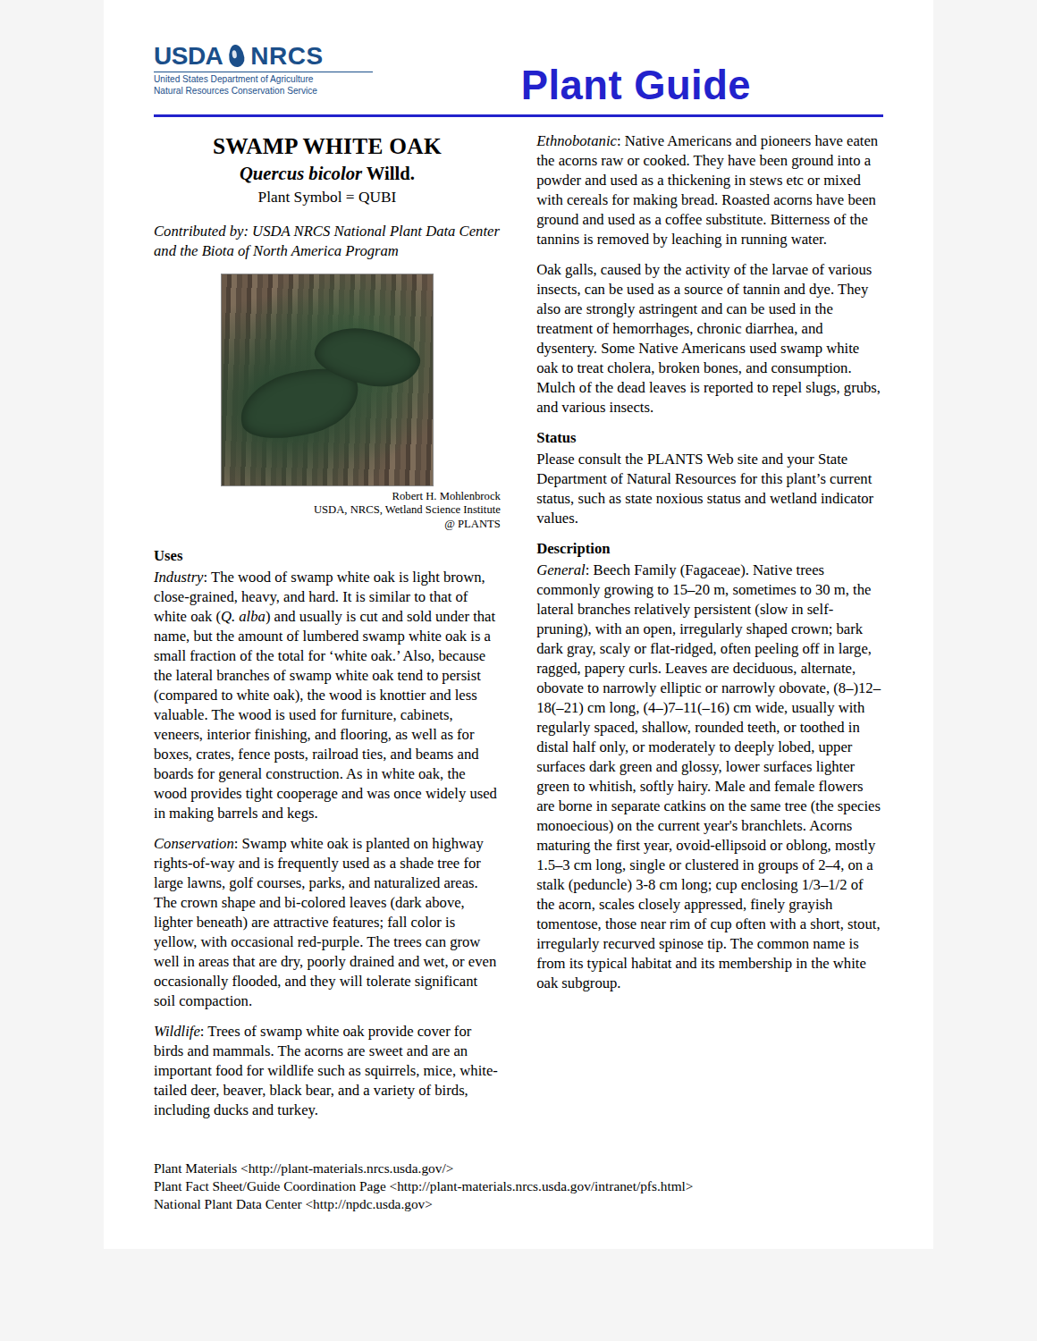USDA NRCS
United States Department of Agriculture
Natural Resources Conservation Service
Plant Guide
SWAMP WHITE OAK
Quercus bicolor Willd.
Plant Symbol = QUBI
Contributed by: USDA NRCS National Plant Data Center and the Biota of North America Program
Robert H. Mohlenbrock
USDA, NRCS, Wetland Science Institute
@ PLANTS
Uses
Industry: The wood of swamp white oak is light brown, close-grained, heavy, and hard. It is similar to that of white oak (Q. alba) and usually is cut and sold under that name, but the amount of lumbered swamp white oak is a small fraction of the total for ‘white oak.’ Also, because the lateral branches of swamp white oak tend to persist (compared to white oak), the wood is knottier and less valuable. The wood is used for furniture, cabinets, veneers, interior finishing, and flooring, as well as for boxes, crates, fence posts, railroad ties, and beams and boards for general construction. As in white oak, the wood provides tight cooperage and was once widely used in making barrels and kegs.
Conservation: Swamp white oak is planted on highway rights-of-way and is frequently used as a shade tree for large lawns, golf courses, parks, and naturalized areas. The crown shape and bi-colored leaves (dark above, lighter beneath) are attractive features; fall color is yellow, with occasional red-purple. The trees can grow well in areas that are dry, poorly drained and wet, or even occasionally flooded, and they will tolerate significant soil compaction.
Wildlife: Trees of swamp white oak provide cover for birds and mammals. The acorns are sweet and are an important food for wildlife such as squirrels, mice, white-tailed deer, beaver, black bear, and a variety of birds, including ducks and turkey.
Ethnobotanic: Native Americans and pioneers have eaten the acorns raw or cooked. They have been ground into a powder and used as a thickening in stews etc or mixed with cereals for making bread. Roasted acorns have been ground and used as a coffee substitute. Bitterness of the tannins is removed by leaching in running water.
Oak galls, caused by the activity of the larvae of various insects, can be used as a source of tannin and dye. They also are strongly astringent and can be used in the treatment of hemorrhages, chronic diarrhea, and dysentery. Some Native Americans used swamp white oak to treat cholera, broken bones, and consumption. Mulch of the dead leaves is reported to repel slugs, grubs, and various insects.
Status
Please consult the PLANTS Web site and your State Department of Natural Resources for this plant’s current status, such as state noxious status and wetland indicator values.
Description
General: Beech Family (Fagaceae). Native trees commonly growing to 15–20 m, sometimes to 30 m, the lateral branches relatively persistent (slow in self-pruning), with an open, irregularly shaped crown; bark dark gray, scaly or flat-ridged, often peeling off in large, ragged, papery curls. Leaves are deciduous, alternate, obovate to narrowly elliptic or narrowly obovate, (8–)12–18(–21) cm long, (4–)7–11(–16) cm wide, usually with regularly spaced, shallow, rounded teeth, or toothed in distal half only, or moderately to deeply lobed, upper surfaces dark green and glossy, lower surfaces lighter green to whitish, softly hairy. Male and female flowers are borne in separate catkins on the same tree (the species monoecious) on the current year's branchlets. Acorns maturing the first year, ovoid-ellipsoid or oblong, mostly 1.5–3 cm long, single or clustered in groups of 2–4, on a stalk (peduncle) 3-8 cm long; cup enclosing 1/3–1/2 of the acorn, scales closely appressed, finely grayish tomentose, those near rim of cup often with a short, stout, irregularly recurved spinose tip. The common name is from its typical habitat and its membership in the white oak subgroup.
Plant Materials <http://plant-materials.nrcs.usda.gov/>
Plant Fact Sheet/Guide Coordination Page <http://plant-materials.nrcs.usda.gov/intranet/pfs.html>
National Plant Data Center <http://npdc.usda.gov>